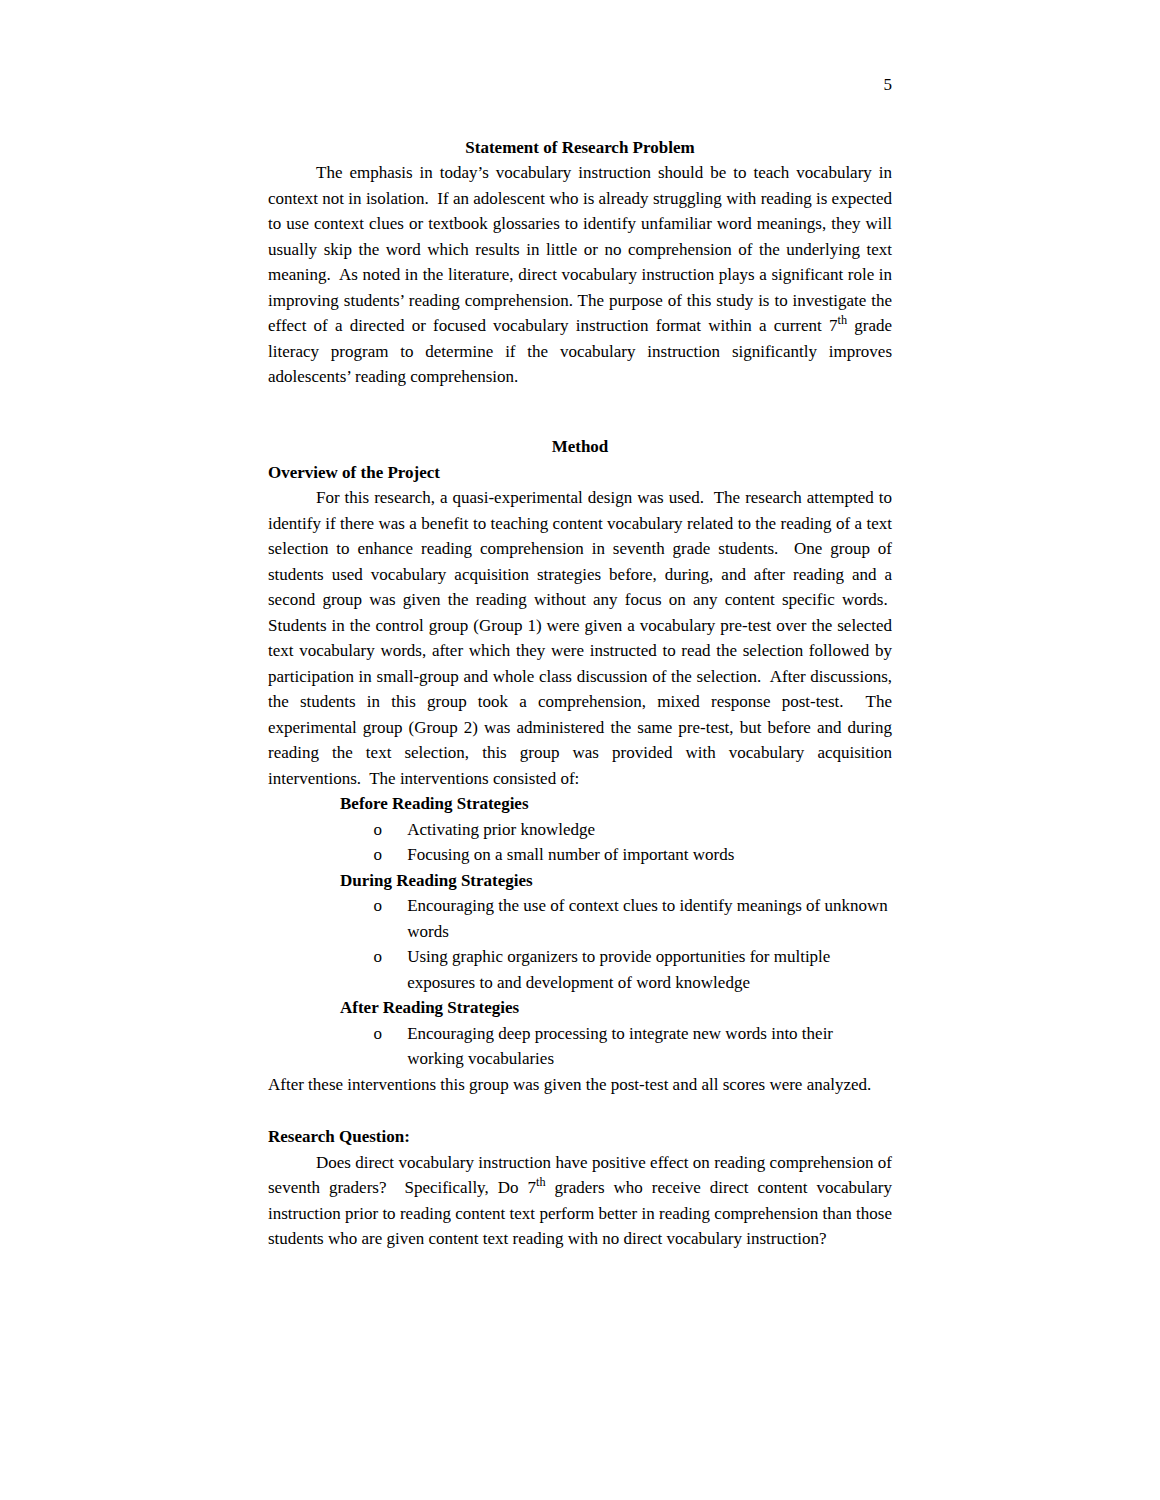5
Statement of Research Problem
The emphasis in today’s vocabulary instruction should be to teach vocabulary in context not in isolation. If an adolescent who is already struggling with reading is expected to use context clues or textbook glossaries to identify unfamiliar word meanings, they will usually skip the word which results in little or no comprehension of the underlying text meaning. As noted in the literature, direct vocabulary instruction plays a significant role in improving students’ reading comprehension. The purpose of this study is to investigate the effect of a directed or focused vocabulary instruction format within a current 7th grade literacy program to determine if the vocabulary instruction significantly improves adolescents’ reading comprehension.
Method
Overview of the Project
For this research, a quasi-experimental design was used. The research attempted to identify if there was a benefit to teaching content vocabulary related to the reading of a text selection to enhance reading comprehension in seventh grade students. One group of students used vocabulary acquisition strategies before, during, and after reading and a second group was given the reading without any focus on any content specific words. Students in the control group (Group 1) were given a vocabulary pre-test over the selected text vocabulary words, after which they were instructed to read the selection followed by participation in small-group and whole class discussion of the selection. After discussions, the students in this group took a comprehension, mixed response post-test. The experimental group (Group 2) was administered the same pre-test, but before and during reading the text selection, this group was provided with vocabulary acquisition interventions. The interventions consisted of:
Before Reading Strategies
Activating prior knowledge
Focusing on a small number of important words
During Reading Strategies
Encouraging the use of context clues to identify meanings of unknown words
Using graphic organizers to provide opportunities for multiple exposures to and development of word knowledge
After Reading Strategies
Encouraging deep processing to integrate new words into their working vocabularies
After these interventions this group was given the post-test and all scores were analyzed.
Research Question:
Does direct vocabulary instruction have positive effect on reading comprehension of seventh graders? Specifically, Do 7th graders who receive direct content vocabulary instruction prior to reading content text perform better in reading comprehension than those students who are given content text reading with no direct vocabulary instruction?